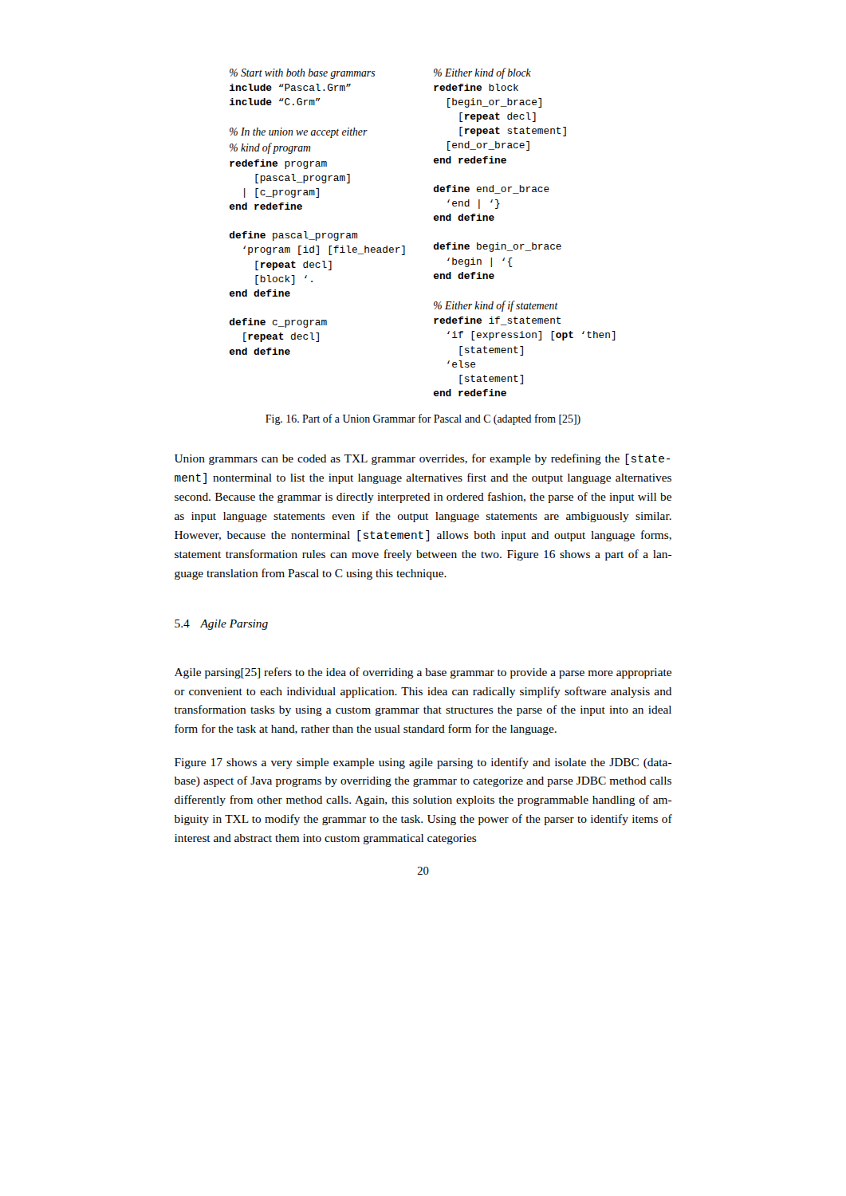% Start with both base grammars include “Pascal.Grm” include “C.Grm” % In the union we accept either % kind of program redefine program [pascal_program] | [c_program] end redefine define pascal_program ‘program [id] [file_header] [repeat decl] [block] ‘. end define define c_program [repeat decl] end define
% Either kind of block redefine block [begin_or_brace] [repeat decl] [repeat statement] [end_or_brace] end redefine define end_or_brace ‘end | ‘} end define define begin_or_brace ‘begin | ‘{ end define % Either kind of if statement redefine if_statement ‘if [expression] [opt ‘then] [statement] ‘else [statement] end redefine
Fig. 16. Part of a Union Grammar for Pascal and C (adapted from [25])
Union grammars can be coded as TXL grammar overrides, for example by redefining the [statement] nonterminal to list the input language alternatives first and the output language alternatives second. Because the grammar is directly interpreted in ordered fashion, the parse of the input will be as input language statements even if the output language statements are ambiguously similar. However, because the nonterminal [statement] allows both input and output language forms, statement transformation rules can move freely between the two. Figure 16 shows a part of a language translation from Pascal to C using this technique.
5.4 Agile Parsing
Agile parsing[25] refers to the idea of overriding a base grammar to provide a parse more appropriate or convenient to each individual application. This idea can radically simplify software analysis and transformation tasks by using a custom grammar that structures the parse of the input into an ideal form for the task at hand, rather than the usual standard form for the language.
Figure 17 shows a very simple example using agile parsing to identify and isolate the JDBC (database) aspect of Java programs by overriding the grammar to categorize and parse JDBC method calls differently from other method calls. Again, this solution exploits the programmable handling of ambiguity in TXL to modify the grammar to the task. Using the power of the parser to identify items of interest and abstract them into custom grammatical categories
20